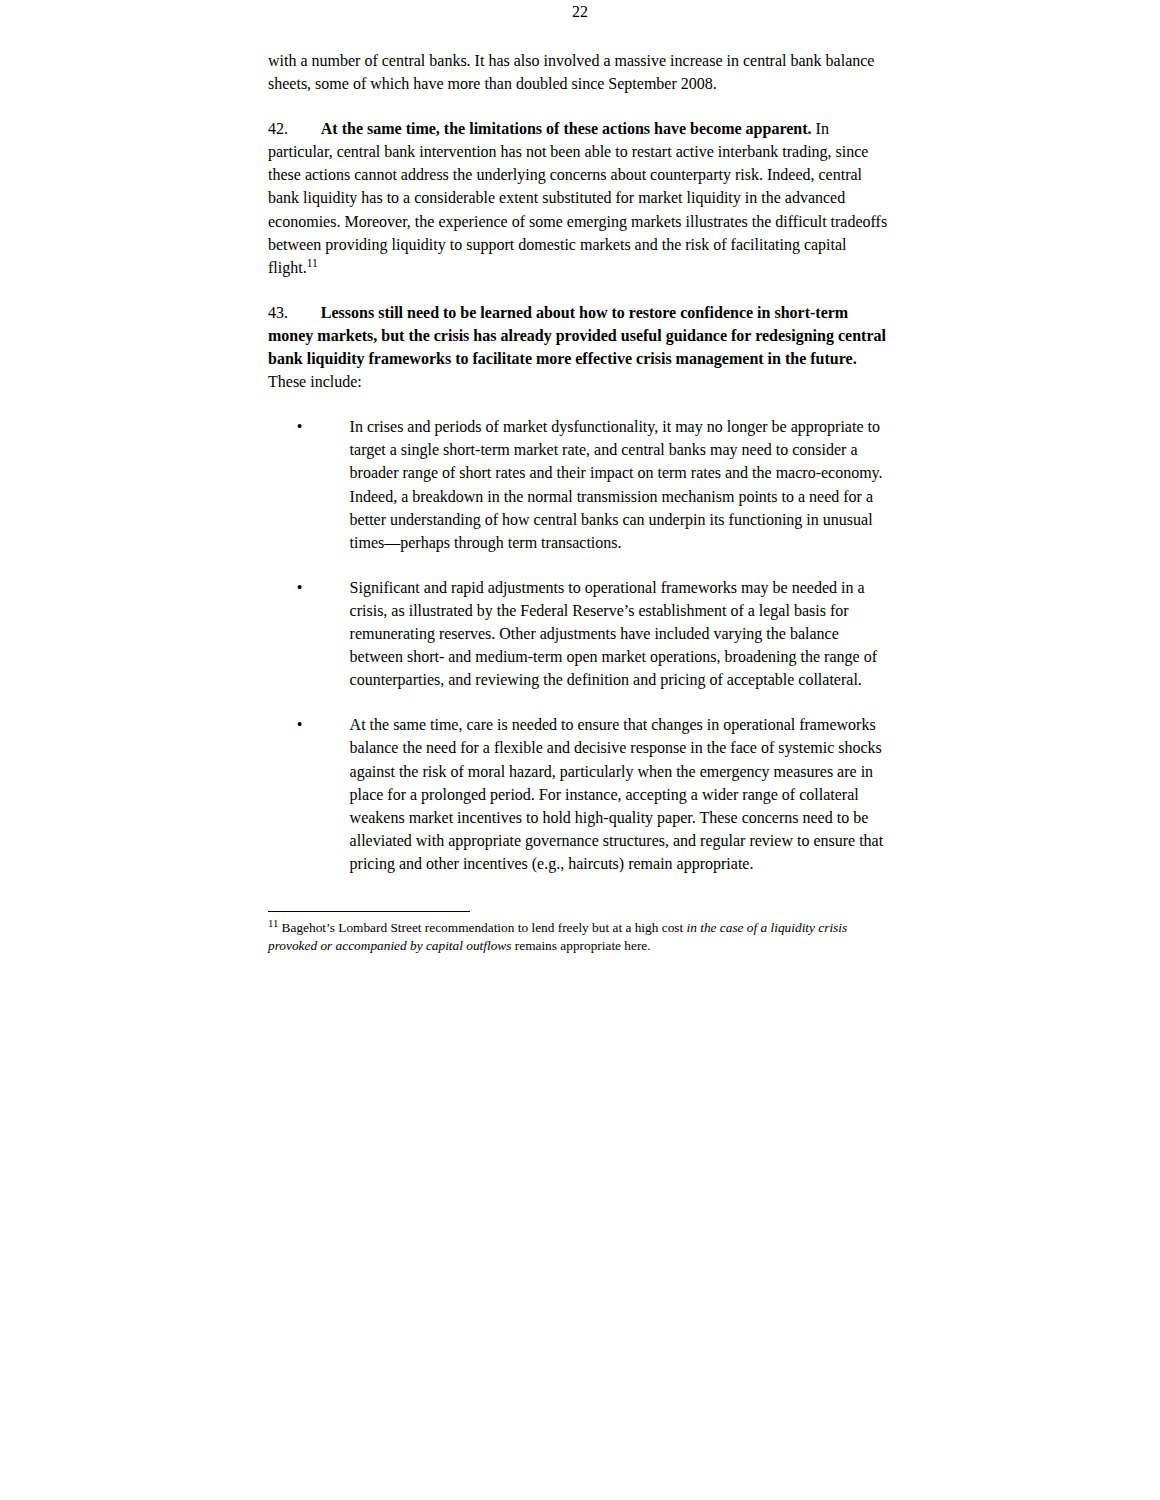22
with a number of central banks. It has also involved a massive increase in central bank balance sheets, some of which have more than doubled since September 2008.
42. At the same time, the limitations of these actions have become apparent. In particular, central bank intervention has not been able to restart active interbank trading, since these actions cannot address the underlying concerns about counterparty risk. Indeed, central bank liquidity has to a considerable extent substituted for market liquidity in the advanced economies. Moreover, the experience of some emerging markets illustrates the difficult tradeoffs between providing liquidity to support domestic markets and the risk of facilitating capital flight.11
43. Lessons still need to be learned about how to restore confidence in short-term money markets, but the crisis has already provided useful guidance for redesigning central bank liquidity frameworks to facilitate more effective crisis management in the future. These include:
In crises and periods of market dysfunctionality, it may no longer be appropriate to target a single short-term market rate, and central banks may need to consider a broader range of short rates and their impact on term rates and the macro-economy. Indeed, a breakdown in the normal transmission mechanism points to a need for a better understanding of how central banks can underpin its functioning in unusual times—perhaps through term transactions.
Significant and rapid adjustments to operational frameworks may be needed in a crisis, as illustrated by the Federal Reserve’s establishment of a legal basis for remunerating reserves. Other adjustments have included varying the balance between short- and medium-term open market operations, broadening the range of counterparties, and reviewing the definition and pricing of acceptable collateral.
At the same time, care is needed to ensure that changes in operational frameworks balance the need for a flexible and decisive response in the face of systemic shocks against the risk of moral hazard, particularly when the emergency measures are in place for a prolonged period. For instance, accepting a wider range of collateral weakens market incentives to hold high-quality paper. These concerns need to be alleviated with appropriate governance structures, and regular review to ensure that pricing and other incentives (e.g., haircuts) remain appropriate.
11 Bagehot’s Lombard Street recommendation to lend freely but at a high cost in the case of a liquidity crisis provoked or accompanied by capital outflows remains appropriate here.